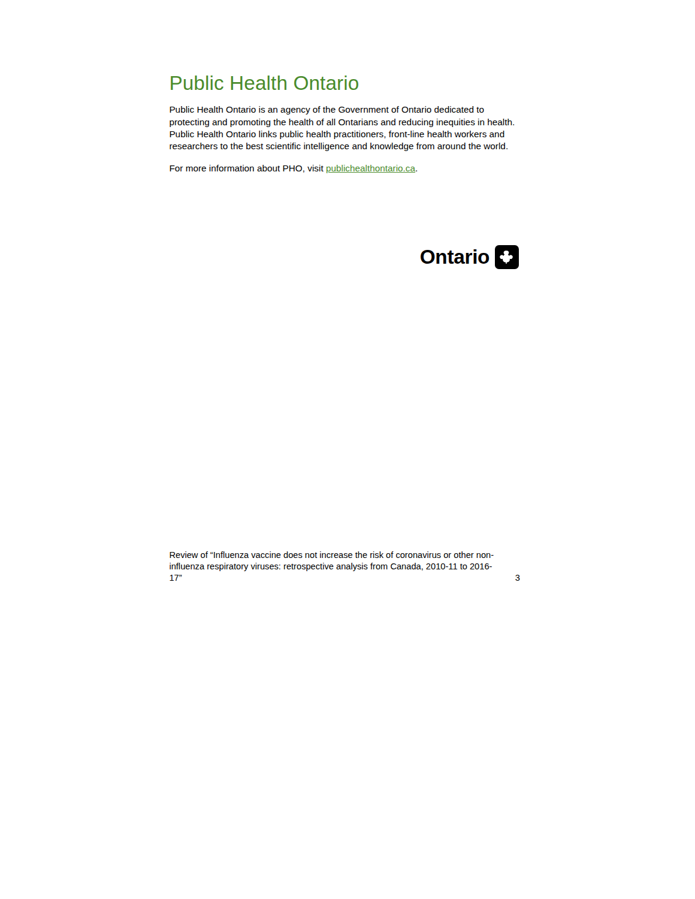Public Health Ontario
Public Health Ontario is an agency of the Government of Ontario dedicated to protecting and promoting the health of all Ontarians and reducing inequities in health. Public Health Ontario links public health practitioners, front-line health workers and researchers to the best scientific intelligence and knowledge from around the world.
For more information about PHO, visit publichealthontario.ca.
Ontario
Review of “Influenza vaccine does not increase the risk of coronavirus or other non-influenza respiratory viruses: retrospective analysis from Canada, 2010-11 to 2016-17”
3